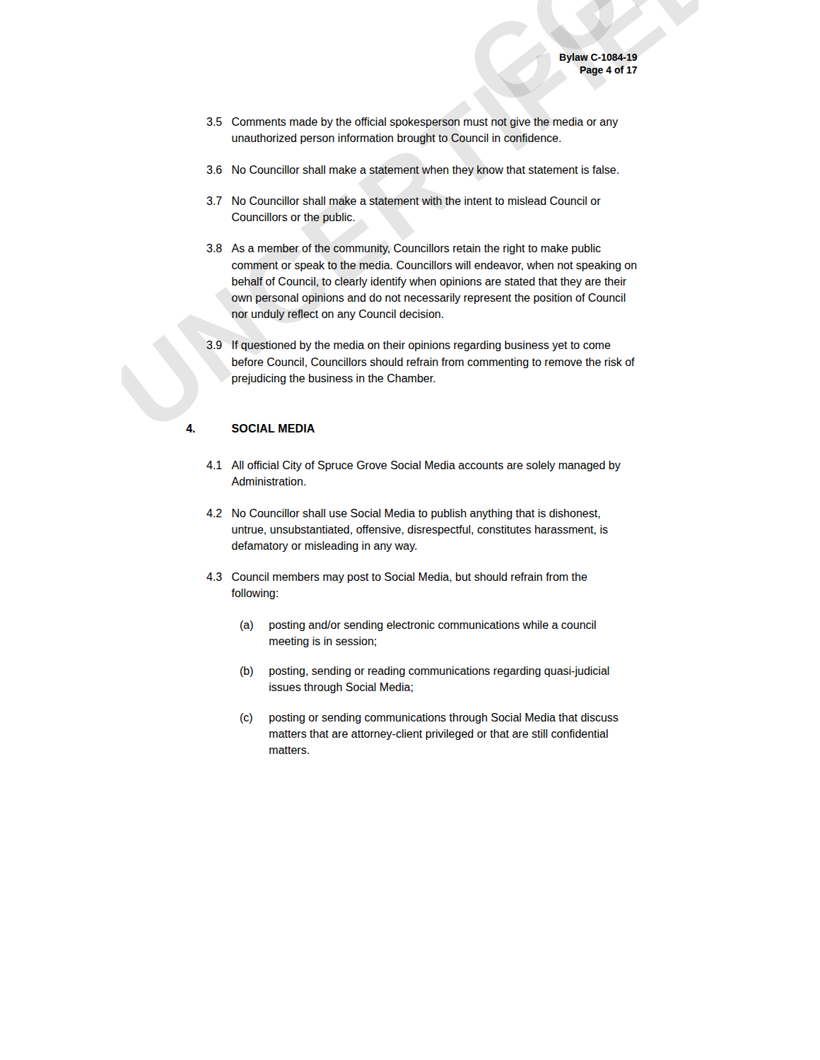COPY UNCERTIFIED
Bylaw C-1084-19
Page 4 of 17
3.5
Comments made by the official spokesperson must not give the media or any unauthorized person information brought to Council in confidence.
3.6
No Councillor shall make a statement when they know that statement is false.
3.7
No Councillor shall make a statement with the intent to mislead Council or Councillors or the public.
3.8
As a member of the community, Councillors retain the right to make public comment or speak to the media. Councillors will endeavor, when not speaking on behalf of Council, to clearly identify when opinions are stated that they are their own personal opinions and do not necessarily represent the position of Council nor unduly reflect on any Council decision.
3.9
If questioned by the media on their opinions regarding business yet to come before Council, Councillors should refrain from commenting to remove the risk of prejudicing the business in the Chamber.
4.
SOCIAL MEDIA
4.1
All official City of Spruce Grove Social Media accounts are solely managed by Administration.
4.2
No Councillor shall use Social Media to publish anything that is dishonest, untrue, unsubstantiated, offensive, disrespectful, constitutes harassment, is defamatory or misleading in any way.
4.3
Council members may post to Social Media, but should refrain from the following:
(a)
posting and/or sending electronic communications while a council meeting is in session;
(b)
posting, sending or reading communications regarding quasi-judicial issues through Social Media;
(c)
posting or sending communications through Social Media that discuss matters that are attorney-client privileged or that are still confidential matters.